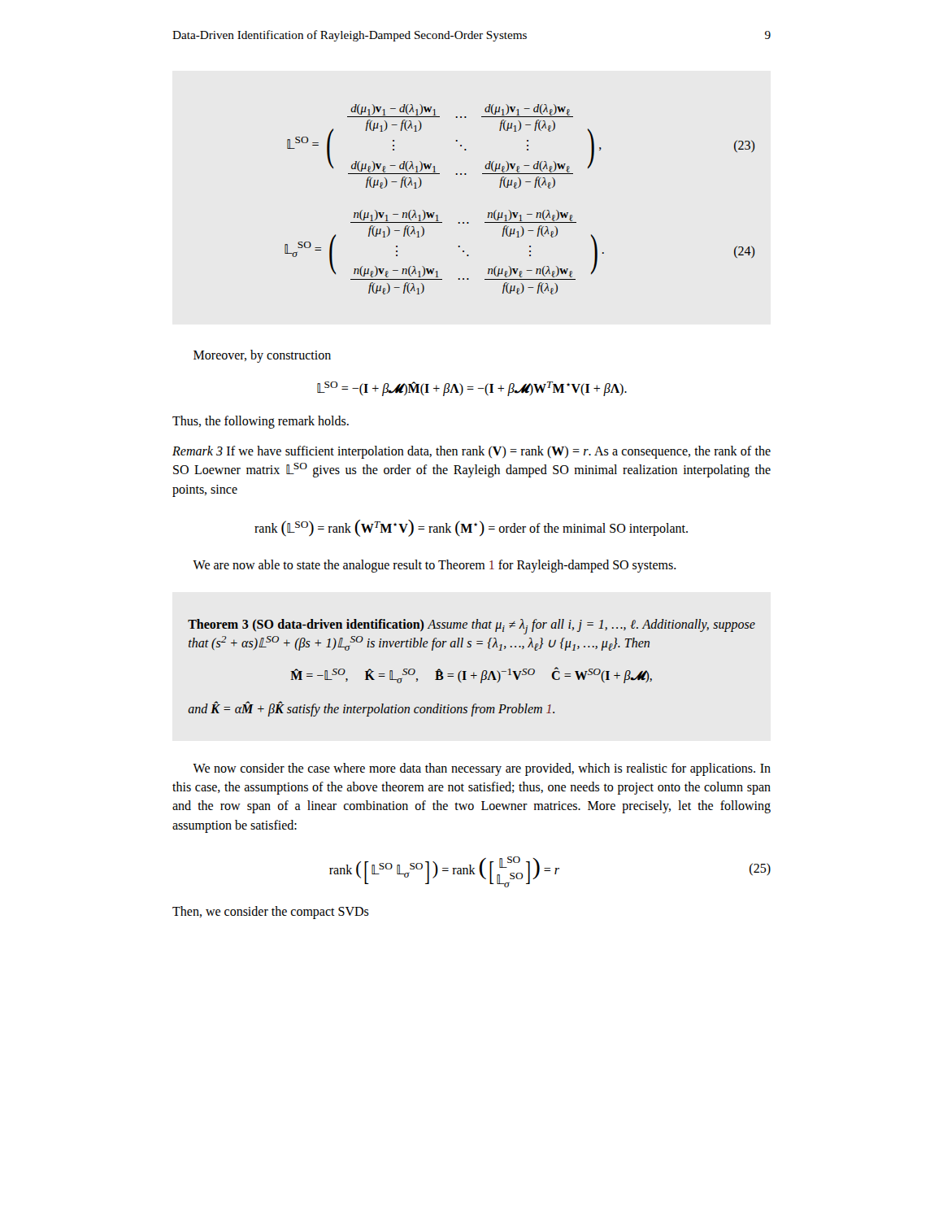Data-Driven Identification of Rayleigh-Damped Second-Order Systems 9
𝕃SO = (
| d ( μ 1 ) v 1 − d ( λ 1 ) w 1 f ( μ 1 ) − f ( λ 1 ) | ⋯ | d ( μ 1 ) v 1 − d ( λ ℓ ) w ℓ f ( μ 1 ) − f ( λ ℓ ) |
| ⋮ | ⋱ | ⋮ |
| d ( μ ℓ ) v ℓ − d ( λ 1 ) w 1 f ( μ ℓ ) − f ( λ 1 ) | ⋯ | d ( μ ℓ ) v ℓ − d ( λ ℓ ) w ℓ f ( μ ℓ ) − f ( λ ℓ ) |
),
(23)
𝕃σSO = (
| n ( μ 1 ) v 1 − n ( λ 1 ) w 1 f ( μ 1 ) − f ( λ 1 ) | ⋯ | n ( μ 1 ) v 1 − n ( λ ℓ ) w ℓ f ( μ 1 ) − f ( λ ℓ ) |
| ⋮ | ⋱ | ⋮ |
| n ( μ ℓ ) v ℓ − n ( λ 1 ) w 1 f ( μ ℓ ) − f ( λ 1 ) | ⋯ | n ( μ ℓ ) v ℓ − n ( λ ℓ ) w ℓ f ( μ ℓ ) − f ( λ ℓ ) |
).
(24)
Moreover, by construction
𝕃SO = −(I + β𝓜)M̂(I + βΛ) = −(I + β𝓜)WTM⋆V(I + βΛ).
Thus, the following remark holds.
Remark 3 If we have sufficient interpolation data, then rank (V) = rank (W) = r. As a consequence, the rank of the SO Loewner matrix 𝕃SO gives us the order of the Rayleigh damped SO minimal realization interpolating the points, since
rank (𝕃SO) = rank (WTM⋆V) = rank (M⋆) = order of the minimal SO interpolant.
We are now able to state the analogue result to Theorem 1 for Rayleigh-damped SO systems.
Theorem 3 (SO data-driven identification) Assume that μi ≠ λj for all i, j = 1, …, ℓ. Additionally, suppose that (s2 + αs)𝕃SO + (βs + 1)𝕃σSO is invertible for all s = {λ1, …, λℓ} ∪ {μ1, …, μℓ}. Then
M̂ = −𝕃SO, K̂ = 𝕃σSO, B̂ = (I + βΛ)−1VSO Ĉ = WSO(I + β𝓜),
and K̂ = αM̂ + βK̂ satisfy the interpolation conditions from Problem 1.
We now consider the case where more data than necessary are provided, which is realistic for applications. In this case, the assumptions of the above theorem are not satisfied; thus, one needs to project onto the column span and the row span of a linear combination of the two Loewner matrices. More precisely, let the following assumption be satisfied:
rank ([𝕃SO 𝕃σSO]) = rank ([𝕃SO
𝕃σSO]) = r
(25)
Then, we consider the compact SVDs